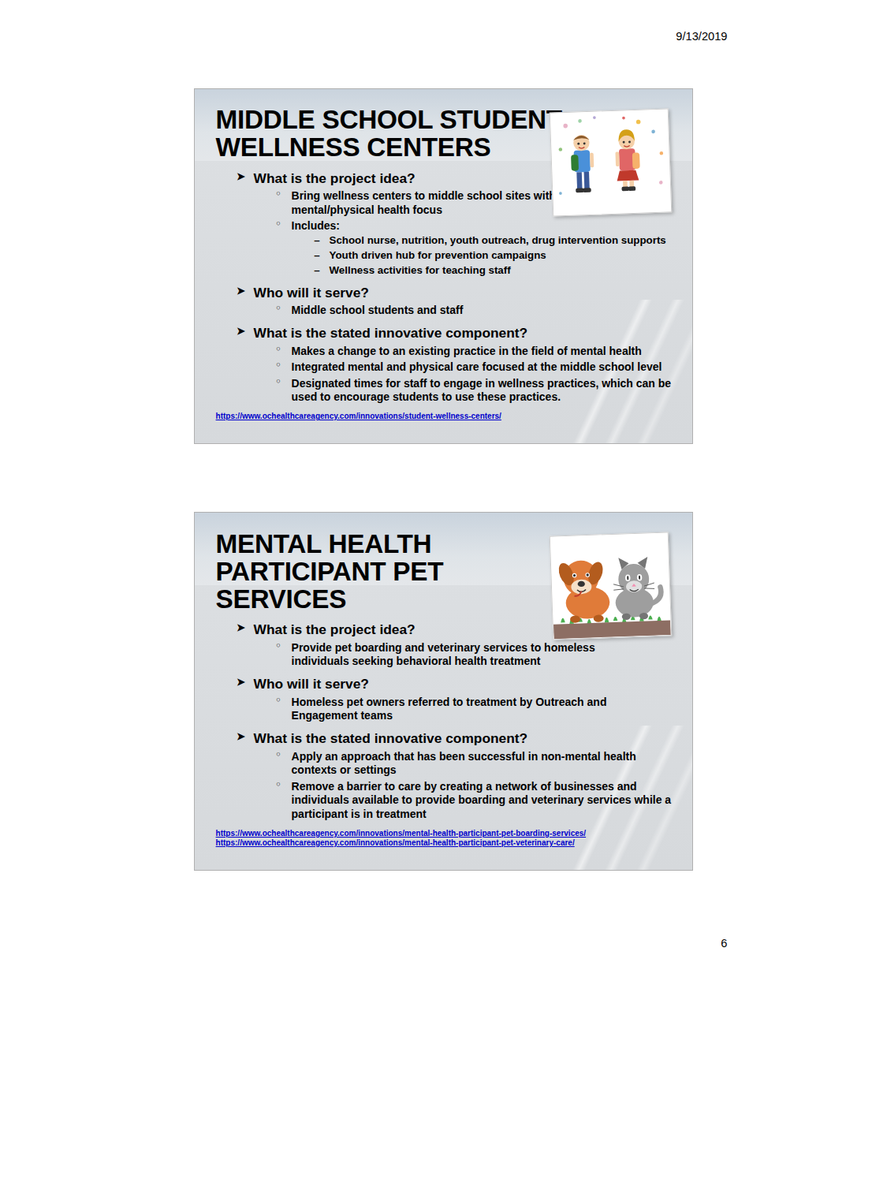9/13/2019
MIDDLE SCHOOL STUDENT WELLNESS CENTERS
What is the project idea?
Bring wellness centers to middle school sites with an integrated mental/physical health focus
Includes:
School nurse, nutrition, youth outreach, drug intervention supports
Youth driven hub for prevention campaigns
Wellness activities for teaching staff
Who will it serve?
Middle school students and staff
What is the stated innovative component?
Makes a change to an existing practice in the field of mental health
Integrated mental and physical care focused at the middle school level
Designated times for staff to engage in wellness practices, which can be used to encourage students to use these practices.
https://www.ochealthcareagency.com/innovations/student-wellness-centers/
MENTAL HEALTH PARTICIPANT PET SERVICES
What is the project idea?
Provide pet boarding and veterinary services to homeless individuals seeking behavioral health treatment
Who will it serve?
Homeless pet owners referred to treatment by Outreach and Engagement teams
What is the stated innovative component?
Apply an approach that has been successful in non-mental health contexts or settings
Remove a barrier to care by creating a network of businesses and individuals available to provide boarding and veterinary services while a participant is in treatment
https://www.ochealthcareagency.com/innovations/mental-health-participant-pet-boarding-services/ https://www.ochealthcareagency.com/innovations/mental-health-participant-pet-veterinary-care/
6